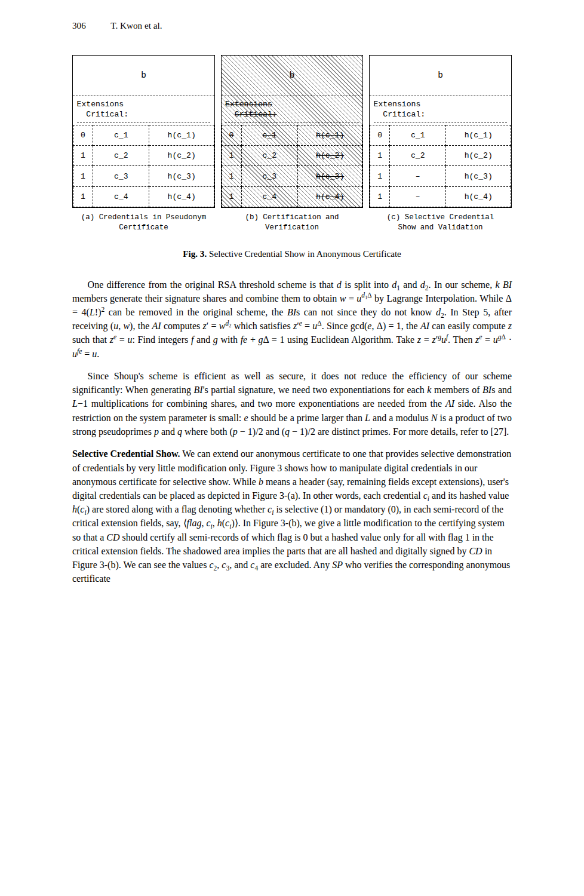306 T. Kwon et al.
b
Extensions Critical:
| 0 | c_1 | h(c_1) |
| 1 | c_2 | h(c_2) |
| 1 | c_3 | h(c_3) |
| 1 | c_4 | h(c_4) |
(a) Credentials in Pseudonym
Certificate
b
Extensions Critical:
| 0 | c_1 | h(c_1) |
| 1 | c_2 | h(c_2) |
| 1 | c_3 | h(c_3) |
| 1 | c_4 | h(c_4) |
(b) Certification and
Verification
b
Extensions Critical:
| 0 | c_1 | h(c_1) |
| 1 | c_2 | h(c_2) |
| 1 | – | h(c_3) |
| 1 | – | h(c_4) |
(c) Selective Credential
Show and Validation
Fig. 3. Selective Credential Show in Anonymous Certificate
One difference from the original RSA threshold scheme is that d is split into d1 and d2. In our scheme, k BI members generate their signature shares and combine them to obtain w = ud1Δ by Lagrange Interpolation. While Δ = 4(L!)2 can be removed in the original scheme, the BIs can not since they do not know d2. In Step 5, after receiving (u, w), the AI computes z′ = wd2 which satisfies z′e = uΔ. Since gcd(e, Δ) = 1, the AI can easily compute z such that ze = u: Find integers f and g with fe + g Δ = 1 using Euclidean Algorithm. Take z = z′guf. Then ze = ug Δ · ufe = u.
Since Shoup's scheme is efficient as well as secure, it does not reduce the efficiency of our scheme significantly: When generating BI's partial signature, we need two exponentiations for each k members of BIs and L−1 multiplications for combining shares, and two more exponentiations are needed from the AI side. Also the restriction on the system parameter is small: e should be a prime larger than L and a modulus N is a product of two strong pseudoprimes p and q where both (p − 1)/2 and (q − 1)/2 are distinct primes. For more details, refer to [27].
Selective Credential Show.
We can extend our anonymous certificate to one that provides selective demonstration of credentials by very little modification only. Figure 3 shows how to manipulate digital credentials in our anonymous certificate for selective show. While b means a header (say, remaining fields except extensions), user's digital credentials can be placed as depicted in Figure 3-(a). In other words, each credential ci and its hashed value h(ci) are stored along with a flag denoting whether ci is selective (1) or mandatory (0), in each semi-record of the critical extension fields, say, ⟨flag, ci, h(ci)⟩. In Figure 3-(b), we give a little modification to the certifying system so that a CD should certify all semi-records of which flag is 0 but a hashed value only for all with flag 1 in the critical extension fields. The shadowed area implies the parts that are all hashed and digitally signed by CD in Figure 3-(b). We can see the values c2, c3, and c4 are excluded. Any SP who verifies the corresponding anonymous certificate